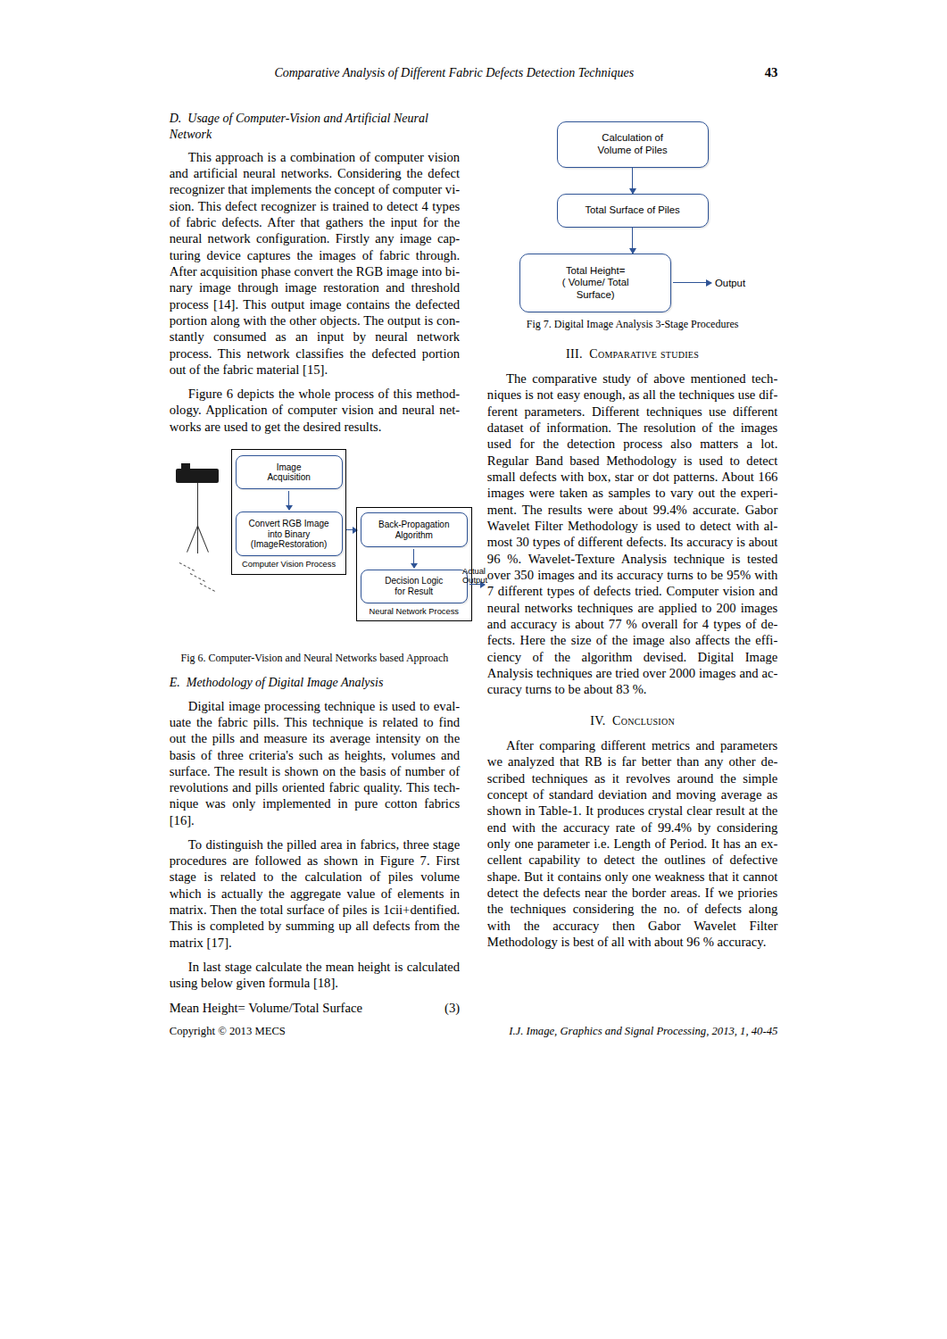Comparative Analysis of Different Fabric Defects Detection Techniques
43
D. Usage of Computer-Vision and Artificial Neural Network
This approach is a combination of computer vision and artificial neural networks. Considering the defect recognizer that implements the concept of computer vision. This defect recognizer is trained to detect 4 types of fabric defects. After that gathers the input for the neural network configuration. Firstly any image capturing device captures the images of fabric through. After acquisition phase convert the RGB image into binary image through image restoration and threshold process [14]. This output image contains the defected portion along with the other objects. The output is constantly consumed as an input by neural network process. This network classifies the defected portion out of the fabric material [15].
Figure 6 depicts the whole process of this methodology. Application of computer vision and neural networks are used to get the desired results.
Image
Acquisition
Convert RGB Image
into Binary
(ImageRestoration)
Computer Vision Process
Back-Propagation
Algorithm
Decision Logic
for Result
Neural Network Process
Actual
Output
Fig 6. Computer-Vision and Neural Networks based Approach
E. Methodology of Digital Image Analysis
Digital image processing technique is used to evaluate the fabric pills. This technique is related to find out the pills and measure its average intensity on the basis of three criteria's such as heights, volumes and surface. The result is shown on the basis of number of revolutions and pills oriented fabric quality. This technique was only implemented in pure cotton fabrics [16].
To distinguish the pilled area in fabrics, three stage procedures are followed as shown in Figure 7. First stage is related to the calculation of piles volume which is actually the aggregate value of elements in matrix. Then the total surface of piles is 1cii+dentified. This is completed by summing up all defects from the matrix [17].
In last stage calculate the mean height is calculated using below given formula [18].
Mean Height= Volume/Total Surface
(3)
Calculation of
Volume of Piles
Total Surface of Piles
Total Height=
( Volume/ Total
Surface)
Output
Fig 7. Digital Image Analysis 3-Stage Procedures
III. Comparative studies
The comparative study of above mentioned techniques is not easy enough, as all the techniques use different parameters. Different techniques use different dataset of information. The resolution of the images used for the detection process also matters a lot. Regular Band based Methodology is used to detect small defects with box, star or dot patterns. About 166 images were taken as samples to vary out the experiment. The results were about 99.4% accurate. Gabor Wavelet Filter Methodology is used to detect with almost 30 types of different defects. Its accuracy is about 96 %. Wavelet-Texture Analysis technique is tested over 350 images and its accuracy turns to be 95% with 7 different types of defects tried. Computer vision and neural networks techniques are applied to 200 images and accuracy is about 77 % overall for 4 types of defects. Here the size of the image also affects the efficiency of the algorithm devised. Digital Image Analysis techniques are tried over 2000 images and accuracy turns to be about 83 %.
IV. Conclusion
After comparing different metrics and parameters we analyzed that RB is far better than any other described techniques as it revolves around the simple concept of standard deviation and moving average as shown in Table-1. It produces crystal clear result at the end with the accuracy rate of 99.4% by considering only one parameter i.e. Length of Period. It has an excellent capability to detect the outlines of defective shape. But it contains only one weakness that it cannot detect the defects near the border areas. If we priories the techniques considering the no. of defects along with the accuracy then Gabor Wavelet Filter Methodology is best of all with about 96 % accuracy.
Copyright © 2013 MECS
I.J. Image, Graphics and Signal Processing, 2013, 1, 40-45